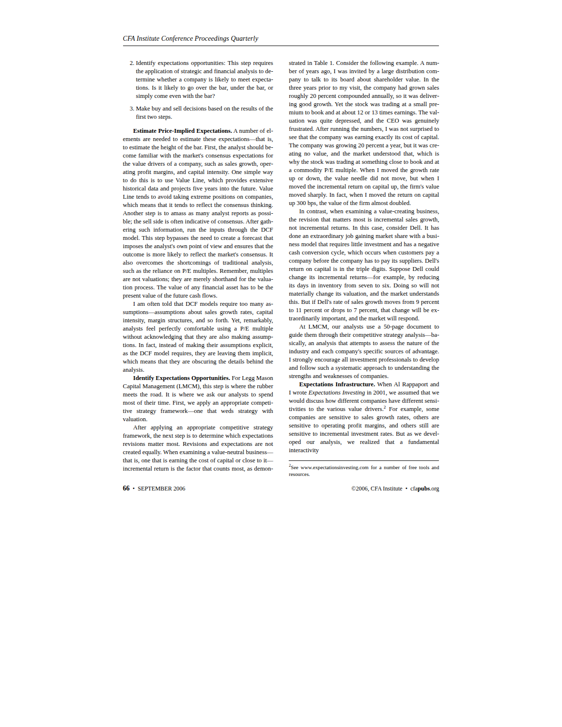CFA Institute Conference Proceedings Quarterly
Identify expectations opportunities: This step requires the application of strategic and financial analysis to determine whether a company is likely to meet expectations. Is it likely to go over the bar, under the bar, or simply come even with the bar?
Make buy and sell decisions based on the results of the first two steps.
Estimate Price-Implied Expectations. A number of elements are needed to estimate these expectations—that is, to estimate the height of the bar. First, the analyst should become familiar with the market's consensus expectations for the value drivers of a company, such as sales growth, operating profit margins, and capital intensity. One simple way to do this is to use Value Line, which provides extensive historical data and projects five years into the future. Value Line tends to avoid taking extreme positions on companies, which means that it tends to reflect the consensus thinking. Another step is to amass as many analyst reports as possible; the sell side is often indicative of consensus. After gathering such information, run the inputs through the DCF model. This step bypasses the need to create a forecast that imposes the analyst's own point of view and ensures that the outcome is more likely to reflect the market's consensus. It also overcomes the shortcomings of traditional analysis, such as the reliance on P/E multiples. Remember, multiples are not valuations; they are merely shorthand for the valuation process. The value of any financial asset has to be the present value of the future cash flows.
I am often told that DCF models require too many assumptions—assumptions about sales growth rates, capital intensity, margin structures, and so forth. Yet, remarkably, analysts feel perfectly comfortable using a P/E multiple without acknowledging that they are also making assumptions. In fact, instead of making their assumptions explicit, as the DCF model requires, they are leaving them implicit, which means that they are obscuring the details behind the analysis.
Identify Expectations Opportunities. For Legg Mason Capital Management (LMCM), this step is where the rubber meets the road. It is where we ask our analysts to spend most of their time. First, we apply an appropriate competitive strategy framework—one that weds strategy with valuation.
After applying an appropriate competitive strategy framework, the next step is to determine which expectations revisions matter most. Revisions and expectations are not created equally. When examining a value-neutral business—that is, one that is earning the cost of capital or close to it—incremental return is the factor that counts most, as demonstrated in Table 1. Consider the following example. A number of years ago, I was invited by a large distribution company to talk to its board about shareholder value. In the three years prior to my visit, the company had grown sales roughly 20 percent compounded annually, so it was delivering good growth. Yet the stock was trading at a small premium to book and at about 12 or 13 times earnings. The valuation was quite depressed, and the CEO was genuinely frustrated. After running the numbers, I was not surprised to see that the company was earning exactly its cost of capital. The company was growing 20 percent a year, but it was creating no value, and the market understood that, which is why the stock was trading at something close to book and at a commodity P/E multiple. When I moved the growth rate up or down, the value needle did not move, but when I moved the incremental return on capital up, the firm's value moved sharply. In fact, when I moved the return on capital up 300 bps, the value of the firm almost doubled.
In contrast, when examining a value-creating business, the revision that matters most is incremental sales growth, not incremental returns. In this case, consider Dell. It has done an extraordinary job gaining market share with a business model that requires little investment and has a negative cash conversion cycle, which occurs when customers pay a company before the company has to pay its suppliers. Dell's return on capital is in the triple digits. Suppose Dell could change its incremental returns—for example, by reducing its days in inventory from seven to six. Doing so will not materially change its valuation, and the market understands this. But if Dell's rate of sales growth moves from 9 percent to 11 percent or drops to 7 percent, that change will be extraordinarily important, and the market will respond.
At LMCM, our analysts use a 50-page document to guide them through their competitive strategy analysis—basically, an analysis that attempts to assess the nature of the industry and each company's specific sources of advantage. I strongly encourage all investment professionals to develop and follow such a systematic approach to understanding the strengths and weaknesses of companies.
Expectations Infrastructure. When Al Rappaport and I wrote Expectations Investing in 2001, we assumed that we would discuss how different companies have different sensitivities to the various value drivers.2 For example, some companies are sensitive to sales growth rates, others are sensitive to operating profit margins, and others still are sensitive to incremental investment rates. But as we developed our analysis, we realized that a fundamental interactivity
2See www.expectationsinvesting.com for a number of free tools and resources.
66 • SEPTEMBER 2006
©2006, CFA Institute • cfapubs.org